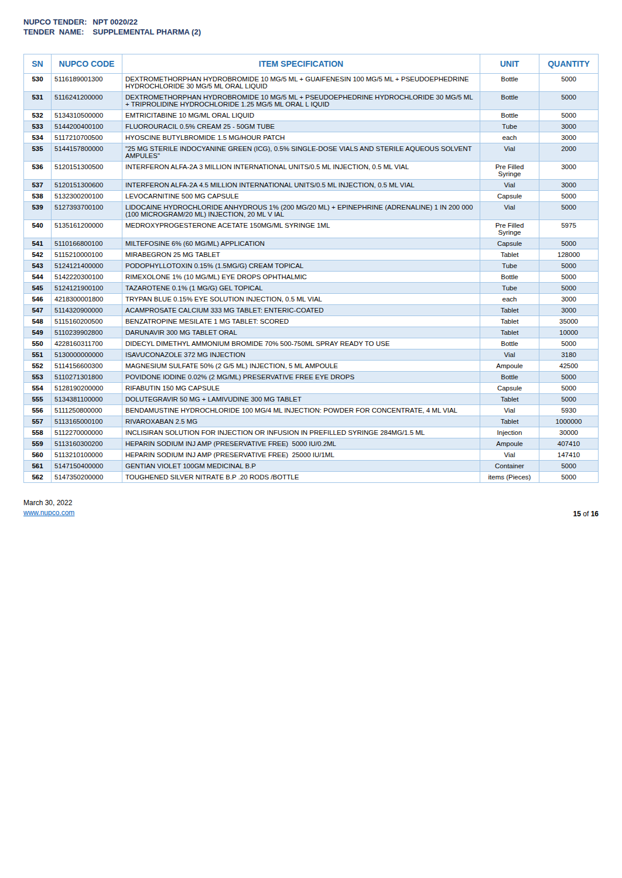| NUPCO TENDER: | NPT 0020/22 |
| TENDER NAME: | SUPPLEMENTAL PHARMA (2) |
| SN | NUPCO CODE | ITEM SPECIFICATION | UNIT | QUANTITY |
| --- | --- | --- | --- | --- |
| 530 | 5116189001300 | DEXTROMETHORPHAN HYDROBROMIDE 10 MG/5 ML + GUAIFENESIN 100 MG/5 ML + PSEUDOEPHEDRINE HYDROCHLORIDE 30 MG/5 ML ORAL LIQUID | Bottle | 5000 |
| 531 | 5116241200000 | DEXTROMETHORPHAN HYDROBROMIDE 10 MG/5 ML + PSEUDOEPHEDRINE HYDROCHLORIDE 30 MG/5 ML + TRIPROLIDINE HYDROCHLORIDE 1.25 MG/5 ML ORAL L IQUID | Bottle | 5000 |
| 532 | 5134310500000 | EMTRICITABINE 10 MG/ML ORAL LIQUID | Bottle | 5000 |
| 533 | 5144200400100 | FLUOROURACIL 0.5% CREAM 25 - 50GM TUBE | Tube | 3000 |
| 534 | 5117210700500 | HYOSCINE BUTYLBROMIDE 1.5 MG/HOUR PATCH | each | 3000 |
| 535 | 5144157800000 | "25 MG STERILE INDOCYANINE GREEN (ICG), 0.5% SINGLE-DOSE VIALS AND STERILE AQUEOUS SOLVENT AMPULES" | Vial | 2000 |
| 536 | 5120151300500 | INTERFERON ALFA-2A 3 MILLION INTERNATIONAL UNITS/0.5 ML INJECTION, 0.5 ML VIAL | Pre Filled Syringe | 3000 |
| 537 | 5120151300600 | INTERFERON ALFA-2A 4.5 MILLION INTERNATIONAL UNITS/0.5 ML INJECTION, 0.5 ML VIAL | Vial | 3000 |
| 538 | 5132300200100 | LEVOCARNITINE 500 MG CAPSULE | Capsule | 5000 |
| 539 | 5127393700100 | LIDOCAINE HYDROCHLORIDE ANHYDROUS 1% (200 MG/20 ML) + EPINEPHRINE (ADRENALINE) 1 IN 200 000 (100 MICROGRAM/20 ML) INJECTION, 20 ML V IAL | Vial | 5000 |
| 540 | 5135161200000 | MEDROXYPROGESTERONE ACETATE 150MG/ML SYRINGE 1ML | Pre Filled Syringe | 5975 |
| 541 | 5110166800100 | MILTEFOSINE 6% (60 MG/ML) APPLICATION | Capsule | 5000 |
| 542 | 5115210000100 | MIRABEGRON 25 MG TABLET | Tablet | 128000 |
| 543 | 5124121400000 | PODOPHYLLOTOXIN 0.15% (1.5MG/G) CREAM TOPICAL | Tube | 5000 |
| 544 | 5142220300100 | RIMEXOLONE 1% (10 MG/ML) EYE DROPS OPHTHALMIC | Bottle | 5000 |
| 545 | 5124121900100 | TAZAROTENE 0.1% (1 MG/G) GEL TOPICAL | Tube | 5000 |
| 546 | 4218300001800 | TRYPAN BLUE 0.15% EYE SOLUTION INJECTION, 0.5 ML VIAL | each | 3000 |
| 547 | 5114320900000 | ACAMPROSATE CALCIUM 333 MG TABLET: ENTERIC-COATED | Tablet | 3000 |
| 548 | 5115160200500 | BENZATROPINE MESILATE 1 MG TABLET: SCORED | Tablet | 35000 |
| 549 | 5110239902800 | DARUNAVIR 300 MG TABLET ORAL | Tablet | 10000 |
| 550 | 4228160311700 | DIDECYL DIMETHYL AMMONIUM BROMIDE 70% 500-750ML SPRAY READY TO USE | Bottle | 5000 |
| 551 | 5130000000000 | ISAVUCONAZOLE 372 MG INJECTION | Vial | 3180 |
| 552 | 5114156600300 | MAGNESIUM SULFATE 50% (2 G/5 ML) INJECTION, 5 ML AMPOULE | Ampoule | 42500 |
| 553 | 5110271301800 | POVIDONE IODINE 0.02% (2 MG/ML) PRESERVATIVE FREE EYE DROPS | Bottle | 5000 |
| 554 | 5128190200000 | RIFABUTIN 150 MG CAPSULE | Capsule | 5000 |
| 555 | 5134381100000 | DOLUTEGRAVIR 50 MG + LAMIVUDINE 300 MG TABLET | Tablet | 5000 |
| 556 | 5111250800000 | BENDAMUSTINE HYDROCHLORIDE 100 MG/4 ML INJECTION: POWDER FOR CONCENTRATE, 4 ML VIAL | Vial | 5930 |
| 557 | 5113165000100 | RIVAROXABAN 2.5 MG | Tablet | 1000000 |
| 558 | 5112270000000 | INCLISIRAN SOLUTION FOR INJECTION OR INFUSION IN PREFILLED SYRINGE 284MG/1.5 ML | Injection | 30000 |
| 559 | 5113160300200 | HEPARIN SODIUM INJ AMP (PRESERVATIVE FREE) 5000 IU/0.2ML | Ampoule | 407410 |
| 560 | 5113210100000 | HEPARIN SODIUM INJ AMP (PRESERVATIVE FREE) 25000 IU/1ML | Vial | 147410 |
| 561 | 5147150400000 | GENTIAN VIOLET 100GM MEDICINAL B.P | Container | 5000 |
| 562 | 5147350200000 | TOUGHENED SILVER NITRATE B.P .20 RODS /BOTTLE | items (Pieces) | 5000 |
March 30, 2022
www.nupco.com
15 of 16